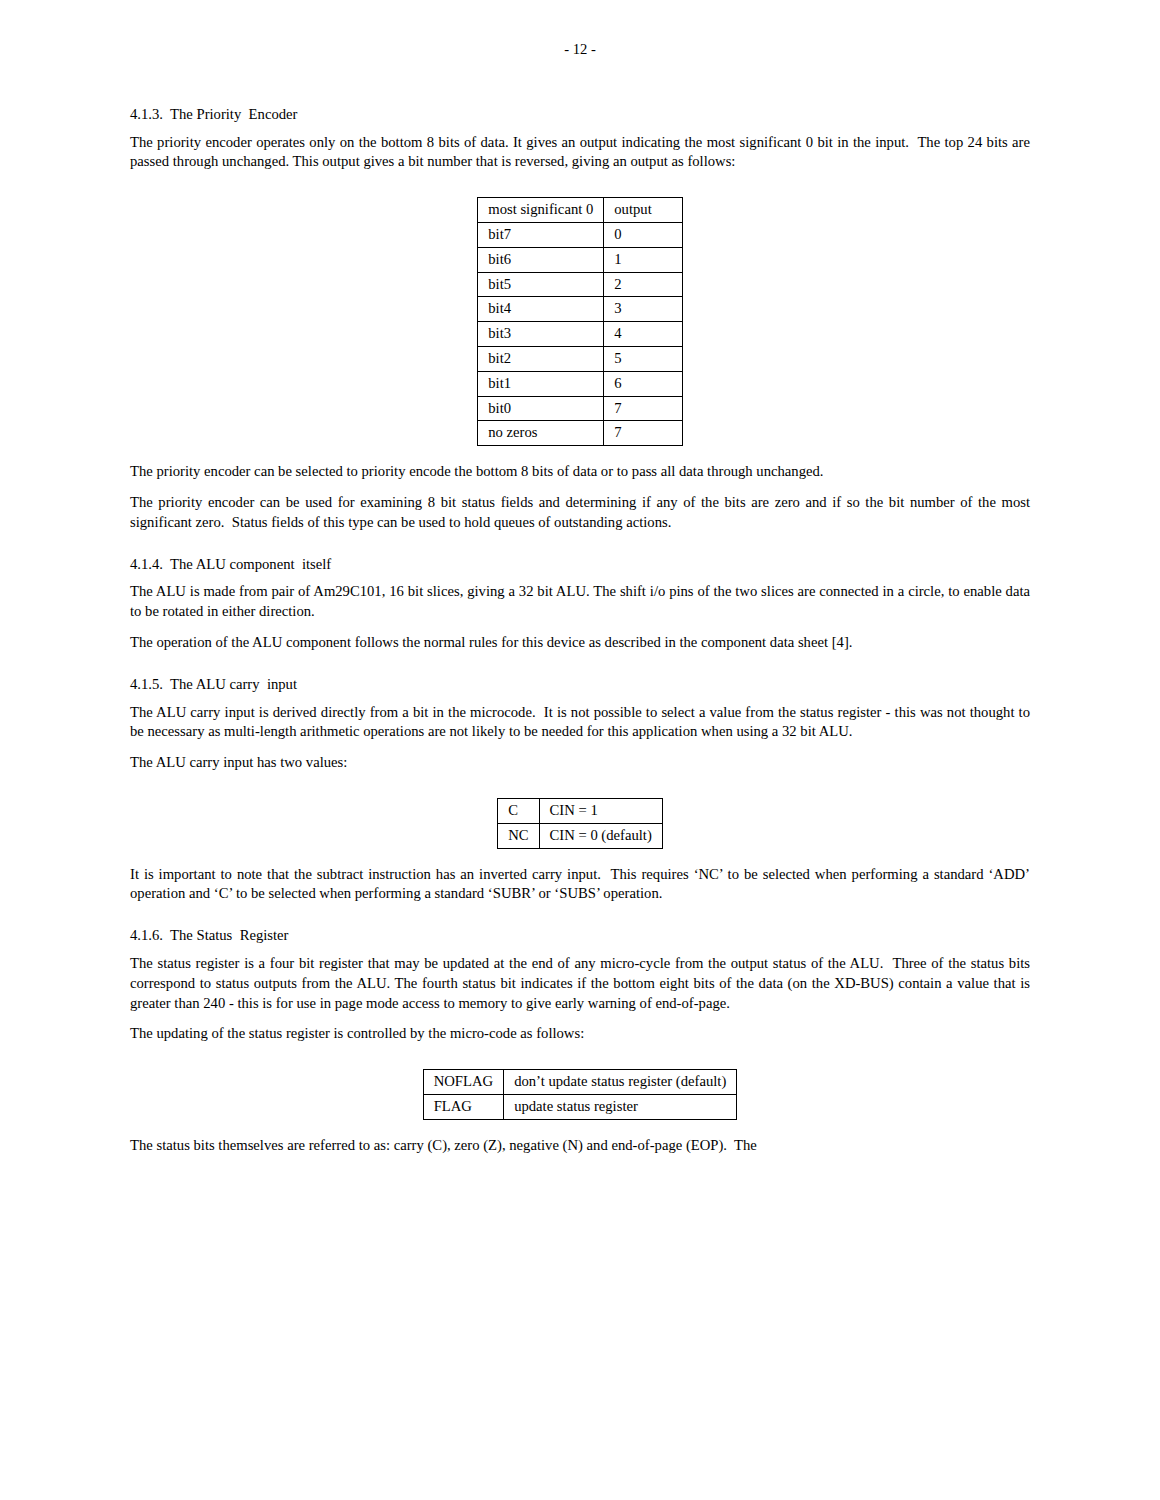- 12 -
4.1.3. The Priority Encoder
The priority encoder operates only on the bottom 8 bits of data. It gives an output indicating the most significant 0 bit in the input. The top 24 bits are passed through unchanged. This output gives a bit number that is reversed, giving an output as follows:
| most significant 0 | output |
| bit7 | 0 |
| bit6 | 1 |
| bit5 | 2 |
| bit4 | 3 |
| bit3 | 4 |
| bit2 | 5 |
| bit1 | 6 |
| bit0 | 7 |
| no zeros | 7 |
The priority encoder can be selected to priority encode the bottom 8 bits of data or to pass all data through unchanged.
The priority encoder can be used for examining 8 bit status fields and determining if any of the bits are zero and if so the bit number of the most significant zero. Status fields of this type can be used to hold queues of outstanding actions.
4.1.4. The ALU component itself
The ALU is made from pair of Am29C101, 16 bit slices, giving a 32 bit ALU. The shift i/o pins of the two slices are connected in a circle, to enable data to be rotated in either direction.
The operation of the ALU component follows the normal rules for this device as described in the component data sheet [4].
4.1.5. The ALU carry input
The ALU carry input is derived directly from a bit in the microcode. It is not possible to select a value from the status register - this was not thought to be necessary as multi-length arithmetic operations are not likely to be needed for this application when using a 32 bit ALU.
The ALU carry input has two values:
| C | CIN = 1 |
| NC | CIN = 0 (default) |
It is important to note that the subtract instruction has an inverted carry input. This requires ‘NC’ to be selected when performing a standard ‘ADD’ operation and ‘C’ to be selected when performing a standard ‘SUBR’ or ‘SUBS’ operation.
4.1.6. The Status Register
The status register is a four bit register that may be updated at the end of any micro-cycle from the output status of the ALU. Three of the status bits correspond to status outputs from the ALU. The fourth status bit indicates if the bottom eight bits of the data (on the XD-BUS) contain a value that is greater than 240 - this is for use in page mode access to memory to give early warning of end-of-page.
The updating of the status register is controlled by the micro-code as follows:
| NOFLAG | don’t update status register (default) |
| FLAG | update status register |
The status bits themselves are referred to as: carry (C), zero (Z), negative (N) and end-of-page (EOP). The